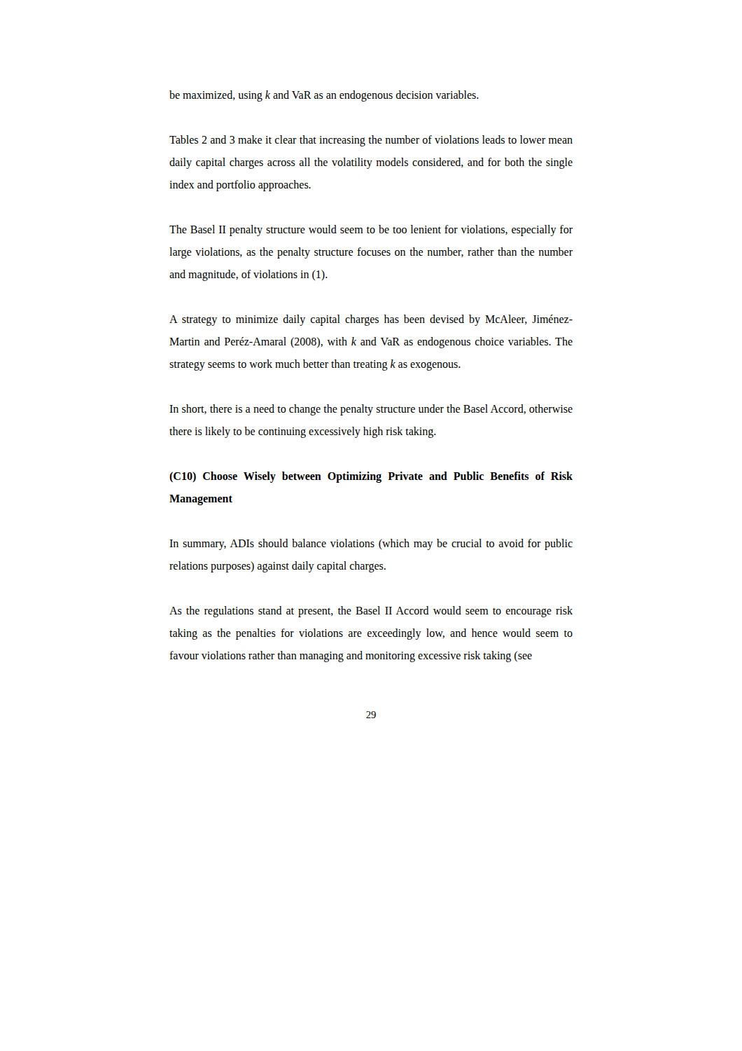be maximized, using k and VaR as an endogenous decision variables.
Tables 2 and 3 make it clear that increasing the number of violations leads to lower mean daily capital charges across all the volatility models considered, and for both the single index and portfolio approaches.
The Basel II penalty structure would seem to be too lenient for violations, especially for large violations, as the penalty structure focuses on the number, rather than the number and magnitude, of violations in (1).
A strategy to minimize daily capital charges has been devised by McAleer, Jiménez-Martin and Peréz-Amaral (2008), with k and VaR as endogenous choice variables. The strategy seems to work much better than treating k as exogenous.
In short, there is a need to change the penalty structure under the Basel Accord, otherwise there is likely to be continuing excessively high risk taking.
(C10) Choose Wisely between Optimizing Private and Public Benefits of Risk Management
In summary, ADIs should balance violations (which may be crucial to avoid for public relations purposes) against daily capital charges.
As the regulations stand at present, the Basel II Accord would seem to encourage risk taking as the penalties for violations are exceedingly low, and hence would seem to favour violations rather than managing and monitoring excessive risk taking (see
29